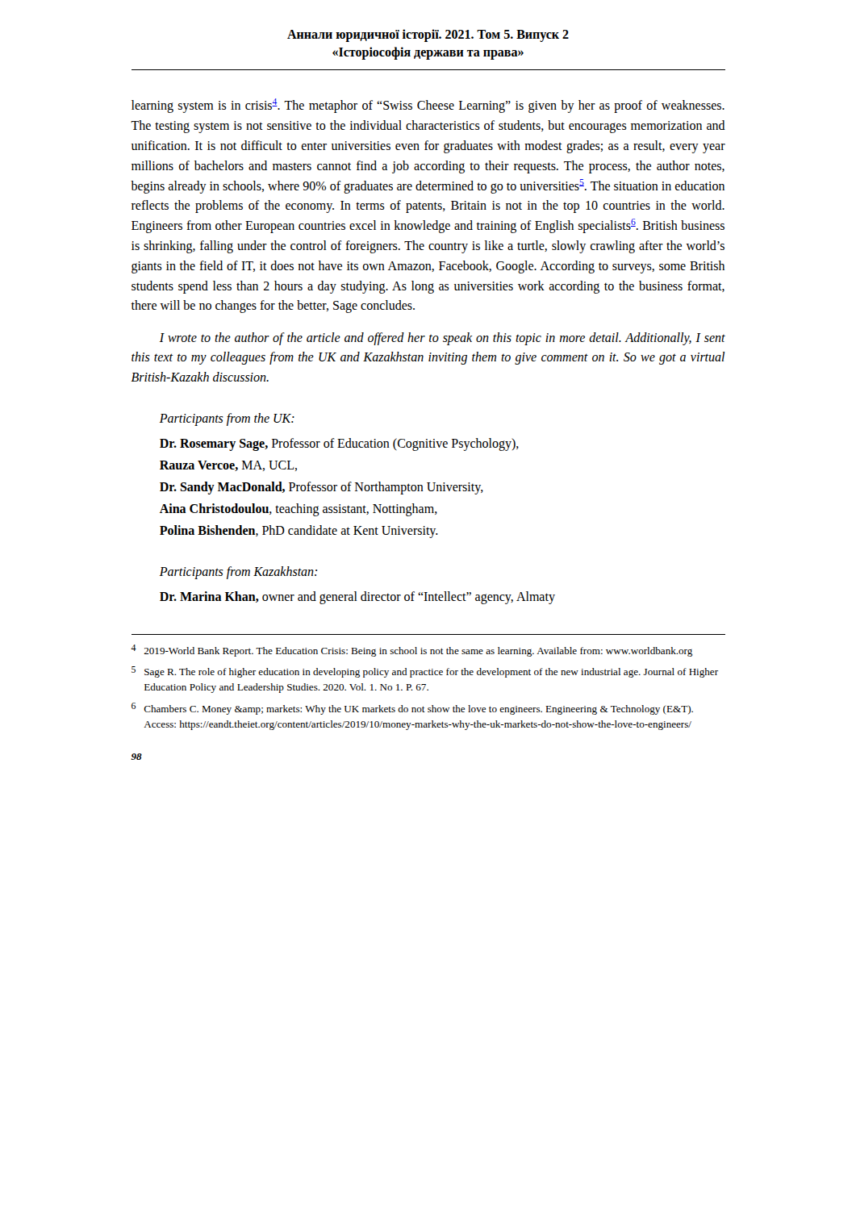Аннали юридичної історії. 2021. Том 5. Випуск 2 «Історіософія держави та права»
learning system is in crisis4. The metaphor of “Swiss Cheese Learning” is given by her as proof of weaknesses. The testing system is not sensitive to the individual characteristics of students, but encourages memorization and unification. It is not difficult to enter universities even for graduates with modest grades; as a result, every year millions of bachelors and masters cannot find a job according to their requests. The process, the author notes, begins already in schools, where 90% of graduates are determined to go to universities5. The situation in education reflects the problems of the economy. In terms of patents, Britain is not in the top 10 countries in the world. Engineers from other European countries excel in knowledge and training of English specialists6. British business is shrinking, falling under the control of foreigners. The country is like a turtle, slowly crawling after the world’s giants in the field of IT, it does not have its own Amazon, Facebook, Google. According to surveys, some British students spend less than 2 hours a day studying. As long as universities work according to the business format, there will be no changes for the better, Sage concludes.
I wrote to the author of the article and offered her to speak on this topic in more detail. Additionally, I sent this text to my colleagues from the UK and Kazakhstan inviting them to give comment on it. So we got a virtual British-Kazakh discussion.
Participants from the UK:
Dr. Rosemary Sage, Professor of Education (Cognitive Psychology),
Rauza Vercoe, MA, UCL,
Dr. Sandy MacDonald, Professor of Northampton University,
Aina Christodoulou, teaching assistant, Nottingham,
Polina Bishenden, PhD candidate at Kent University.
Participants from Kazakhstan:
Dr. Marina Khan, owner and general director of “Intellect” agency, Almaty
4 2019-World Bank Report. The Education Crisis: Being in school is not the same as learning. Available from: www.worldbank.org
5 Sage R. The role of higher education in developing policy and practice for the development of the new industrial age. Journal of Higher Education Policy and Leadership Studies. 2020. Vol. 1. No 1. P. 67.
6 Chambers C. Money &amp; markets: Why the UK markets do not show the love to engineers. Engineering & Technology (E&T). Access: https://eandt.theiet.org/content/articles/2019/10/money-markets-why-the-uk-markets-do-not-show-the-love-to-engineers/
98